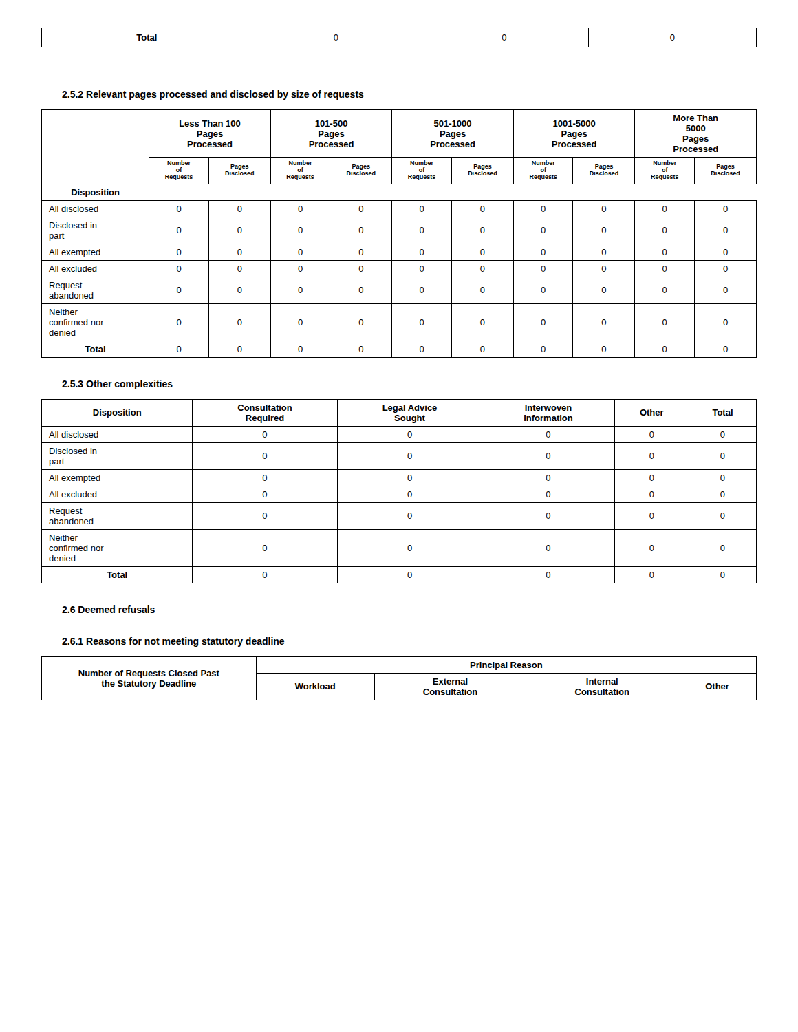| Total | 0 | 0 | 0 |
2.5.2 Relevant pages processed and disclosed by size of requests
| | Less Than 100 Pages Processed | 101-500 Pages Processed | 501-1000 Pages Processed | 1001-5000 Pages Processed | More Than 5000 Pages Processed |
| Number of Requests | Pages Disclosed | Number of Requests | Pages Disclosed | Number of Requests | Pages Disclosed | Number of Requests | Pages Disclosed | Number of Requests | Pages Disclosed |
| Disposition | |
| All disclosed | 0 | 0 | 0 | 0 | 0 | 0 | 0 | 0 | 0 | 0 |
| Disclosed in part | 0 | 0 | 0 | 0 | 0 | 0 | 0 | 0 | 0 | 0 |
| All exempted | 0 | 0 | 0 | 0 | 0 | 0 | 0 | 0 | 0 | 0 |
| All excluded | 0 | 0 | 0 | 0 | 0 | 0 | 0 | 0 | 0 | 0 |
| Request abandoned | 0 | 0 | 0 | 0 | 0 | 0 | 0 | 0 | 0 | 0 |
| Neither confirmed nor denied | 0 | 0 | 0 | 0 | 0 | 0 | 0 | 0 | 0 | 0 |
| Total | 0 | 0 | 0 | 0 | 0 | 0 | 0 | 0 | 0 | 0 |
2.5.3 Other complexities
| Disposition | Consultation Required | Legal Advice Sought | Interwoven Information | Other | Total |
| All disclosed | 0 | 0 | 0 | 0 | 0 |
| Disclosed in part | 0 | 0 | 0 | 0 | 0 |
| All exempted | 0 | 0 | 0 | 0 | 0 |
| All excluded | 0 | 0 | 0 | 0 | 0 |
| Request abandoned | 0 | 0 | 0 | 0 | 0 |
| Neither confirmed nor denied | 0 | 0 | 0 | 0 | 0 |
| Total | 0 | 0 | 0 | 0 | 0 |
2.6 Deemed refusals
2.6.1 Reasons for not meeting statutory deadline
| Number of Requests Closed Past the Statutory Deadline | Principal Reason |
| Workload | External Consultation | Internal Consultation | Other |